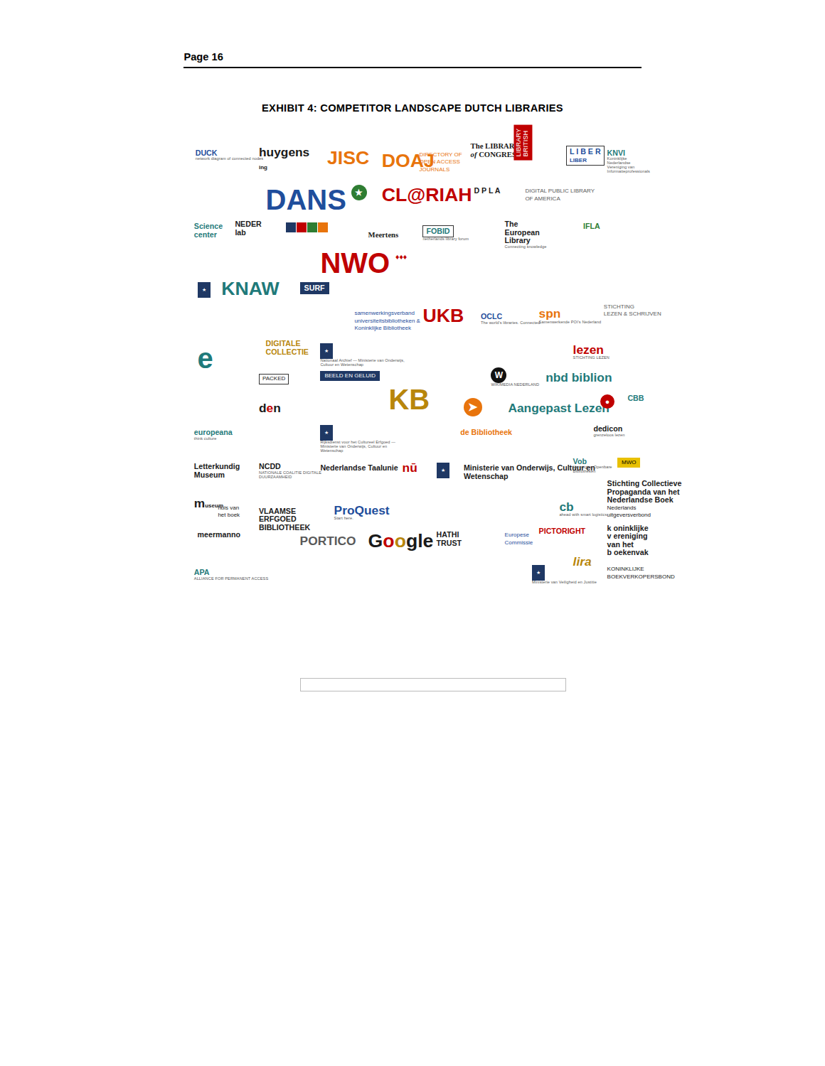Page 16
EXHIBIT 4: COMPETITOR LANDSCAPE DUTCH LIBRARIES
DUCK network diagram of connected nodes
huygens
ing
JISC
DOAJ
DIRECTORY OF
OPEN ACCESS
JOURNALS
The LIBRARY
of CONGRESS
LIBRARY
BRITISH
L I B E R
LIBER
KNVI Koninklijke Nederlandse Vereniging van Informatieprofessionals
DANS
★
CL@RIAH
D P L A
DIGITAL PUBLIC LIBRARY
OF AMERICA
Science
center
NEDER
lab
Meertens
FOBID netherlands library forum
The
European
Library Connecting knowledge
IFLA
NWO
♦♦♦
★
KNAW
SURF
samenwerkingsverband
universiteitsbibliotheken &
Koninklijke Bibliotheek
UKB
OCLC The world's libraries. Connected.
spn Samenwerkende POI's Nederland
STICHTING
LEZEN & SCHRIJVEN
e
DIGITALE
COLLECTIE
★ Nationaal Archief — Ministerie van Onderwijs, Cultuur en Wetenschap
lezen STICHTING LEZEN
PACKED
BEELD EN GELUID
W WIKIMEDIA NEDERLAND
nbd biblion
den
KB
➤
Aangepast Lezen
●
CBB
europeana think culture
★ Rijksdienst voor het Cultureel Erfgoed — Ministerie van Onderwijs, Cultuur en Wetenschap
de Bibliotheek
dedicon grenzeloos lezen
Letterkundig
Museum
NCDD NATIONALE COALITIE DIGITALE DUURZAAMHEID
Nederlandse Taalunie
nū
★
Ministerie van Onderwijs, Cultuur en
Wetenschap
Vob Vereniging Openbare Bibliotheken
MWO
Stichting Collectieve
Propaganda van het
Nederlandse Boek
museum
huis van
het boek
VLAAMSE
ERFGOED
BIBLIOTHEEK
ProQuest Start here.
cb ahead with smart logistics
Nederlands
uitgeversverbond
meermanno
PORTICO
Google
HATHI
TRUST
Europese
Commissie
PICTORIGHT
k oninklijke
v ereniging
van het
b oekenvak
APA ALLIANCE FOR PERMANENT ACCESS
★ Ministerie van Veiligheid en Justitie
lira
KONINKLIJKE
BOEKVERKOPERSBOND